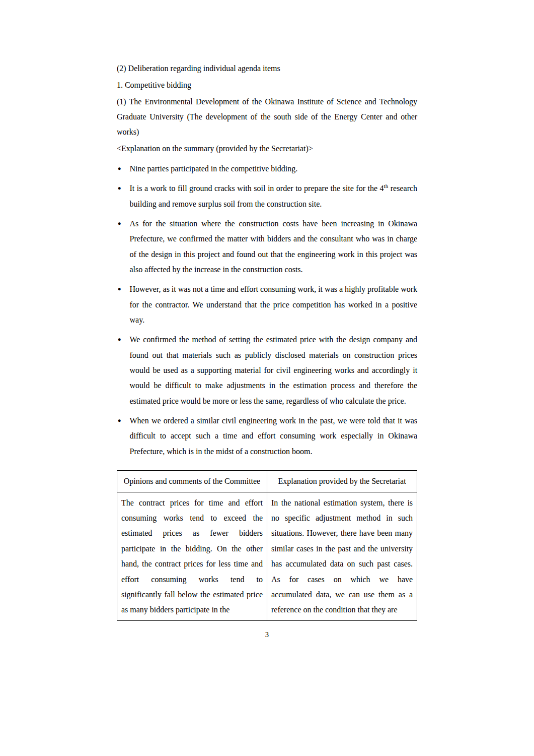(2) Deliberation regarding individual agenda items
1. Competitive bidding
(1) The Environmental Development of the Okinawa Institute of Science and Technology Graduate University (The development of the south side of the Energy Center and other works)
<Explanation on the summary (provided by the Secretariat)>
Nine parties participated in the competitive bidding.
It is a work to fill ground cracks with soil in order to prepare the site for the 4th research building and remove surplus soil from the construction site.
As for the situation where the construction costs have been increasing in Okinawa Prefecture, we confirmed the matter with bidders and the consultant who was in charge of the design in this project and found out that the engineering work in this project was also affected by the increase in the construction costs.
However, as it was not a time and effort consuming work, it was a highly profitable work for the contractor. We understand that the price competition has worked in a positive way.
We confirmed the method of setting the estimated price with the design company and found out that materials such as publicly disclosed materials on construction prices would be used as a supporting material for civil engineering works and accordingly it would be difficult to make adjustments in the estimation process and therefore the estimated price would be more or less the same, regardless of who calculate the price.
When we ordered a similar civil engineering work in the past, we were told that it was difficult to accept such a time and effort consuming work especially in Okinawa Prefecture, which is in the midst of a construction boom.
| Opinions and comments of the Committee | Explanation provided by the Secretariat |
| --- | --- |
| The contract prices for time and effort consuming works tend to exceed the estimated prices as fewer bidders participate in the bidding. On the other hand, the contract prices for less time and effort consuming works tend to significantly fall below the estimated price as many bidders participate in the | In the national estimation system, there is no specific adjustment method in such situations. However, there have been many similar cases in the past and the university has accumulated data on such past cases. As for cases on which we have accumulated data, we can use them as a reference on the condition that they are |
3